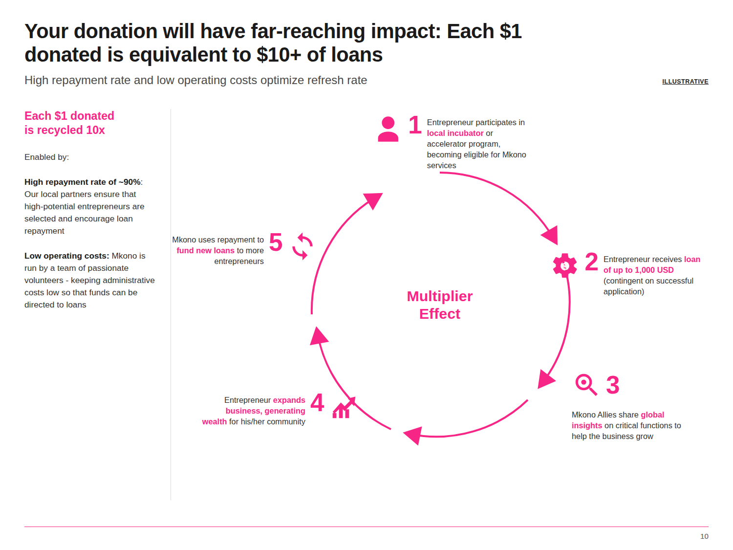Your donation will have far-reaching impact: Each $1 donated is equivalent to $10+ of loans
High repayment rate and low operating costs optimize refresh rate
ILLUSTRATIVE
Each $1 donated
is recycled 10x
Enabled by:
High repayment rate of ~90%: Our local partners ensure that high-potential entrepreneurs are selected and encourage loan repayment
Low operating costs: Mkono is run by a team of passionate volunteers - keeping administrative costs low so that funds can be directed to loans
Multiplier
Effect
1
Entrepreneur participates in local incubator or accelerator program, becoming eligible for Mkono services
$ 2
Entrepreneur receives loan of up to 1,000 USD (contingent on successful application)
3
Mkono Allies share global insights on critical functions to help the business grow
4
Entrepreneur expands business, generating wealth for his/her community
5
Mkono uses repayment to fund new loans to more entrepreneurs
10